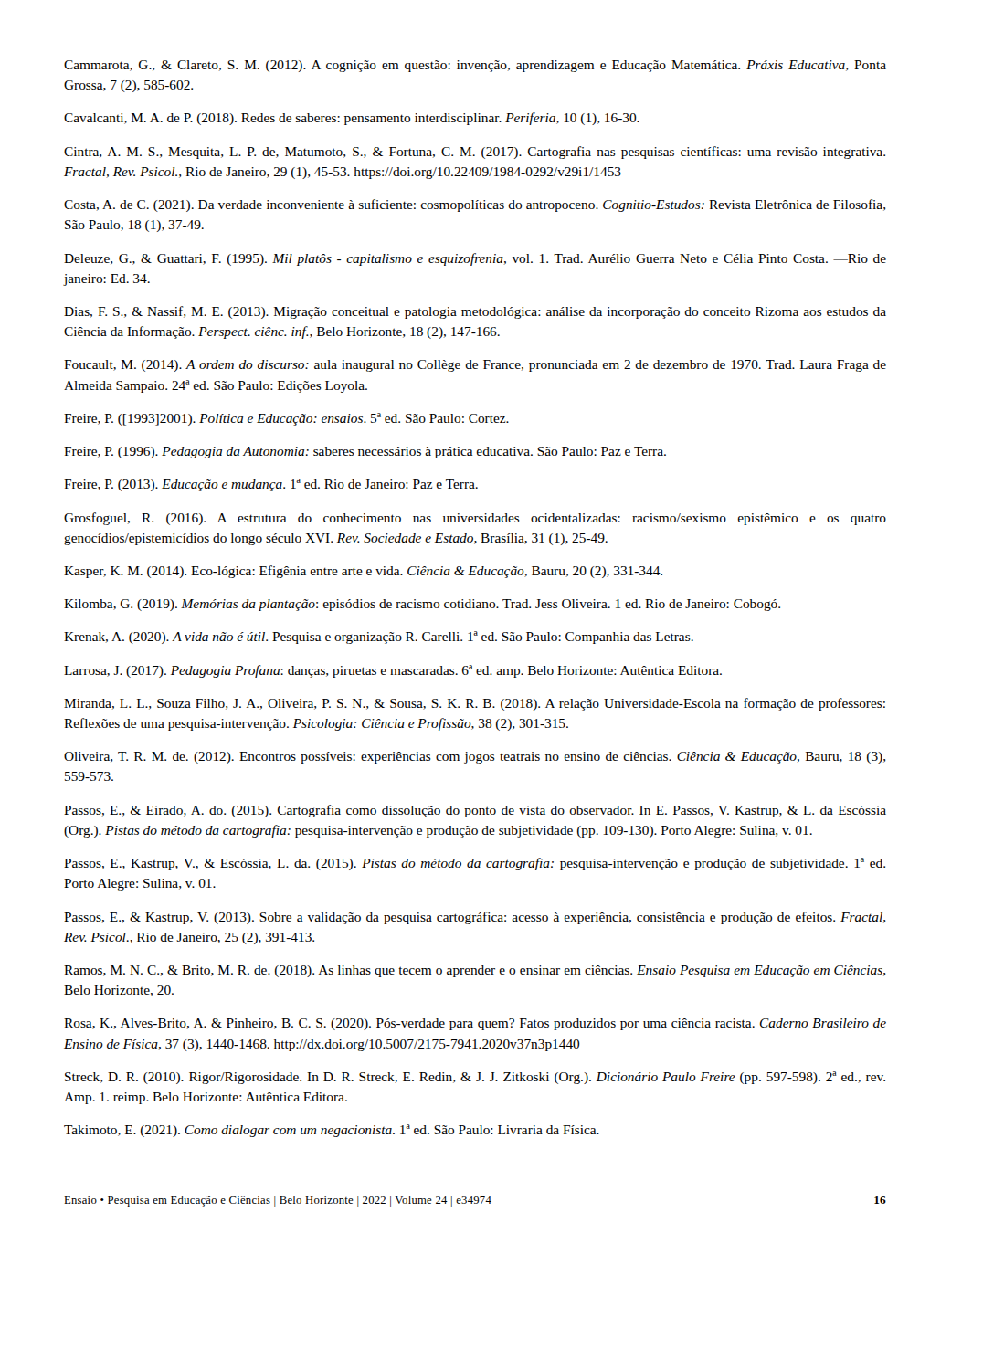Cammarota, G., & Clareto, S. M. (2012). A cognição em questão: invenção, aprendizagem e Educação Matemática. Práxis Educativa, Ponta Grossa, 7 (2), 585-602.
Cavalcanti, M. A. de P. (2018). Redes de saberes: pensamento interdisciplinar. Periferia, 10 (1), 16-30.
Cintra, A. M. S., Mesquita, L. P. de, Matumoto, S., & Fortuna, C. M. (2017). Cartografia nas pesquisas científicas: uma revisão integrativa. Fractal, Rev. Psicol., Rio de Janeiro, 29 (1), 45-53. https://doi.org/10.22409/1984-0292/v29i1/1453
Costa, A. de C. (2021). Da verdade inconveniente à suficiente: cosmopolíticas do antropoceno. Cognitio-Estudos: Revista Eletrônica de Filosofia, São Paulo, 18 (1), 37-49.
Deleuze, G., & Guattari, F. (1995). Mil platôs - capitalismo e esquizofrenia, vol. 1. Trad. Aurélio Guerra Neto e Célia Pinto Costa. —Rio de janeiro: Ed. 34.
Dias, F. S., & Nassif, M. E. (2013). Migração conceitual e patologia metodológica: análise da incorporação do conceito Rizoma aos estudos da Ciência da Informação. Perspect. ciênc. inf., Belo Horizonte, 18 (2), 147-166.
Foucault, M. (2014). A ordem do discurso: aula inaugural no Collège de France, pronunciada em 2 de dezembro de 1970. Trad. Laura Fraga de Almeida Sampaio. 24ª ed. São Paulo: Edições Loyola.
Freire, P. ([1993]2001). Política e Educação: ensaios. 5ª ed. São Paulo: Cortez.
Freire, P. (1996). Pedagogia da Autonomia: saberes necessários à prática educativa. São Paulo: Paz e Terra.
Freire, P. (2013). Educação e mudança. 1ª ed. Rio de Janeiro: Paz e Terra.
Grosfoguel, R. (2016). A estrutura do conhecimento nas universidades ocidentalizadas: racismo/sexismo epistêmico e os quatro genocídios/epistemicídios do longo século XVI. Rev. Sociedade e Estado, Brasília, 31 (1), 25-49.
Kasper, K. M. (2014). Eco-lógica: Efigênia entre arte e vida. Ciência & Educação, Bauru, 20 (2), 331-344.
Kilomba, G. (2019). Memórias da plantação: episódios de racismo cotidiano. Trad. Jess Oliveira. 1 ed. Rio de Janeiro: Cobogó.
Krenak, A. (2020). A vida não é útil. Pesquisa e organização R. Carelli. 1ª ed. São Paulo: Companhia das Letras.
Larrosa, J. (2017). Pedagogia Profana: danças, piruetas e mascaradas. 6ª ed. amp. Belo Horizonte: Autêntica Editora.
Miranda, L. L., Souza Filho, J. A., Oliveira, P. S. N., & Sousa, S. K. R. B. (2018). A relação Universidade-Escola na formação de professores: Reflexões de uma pesquisa-intervenção. Psicologia: Ciência e Profissão, 38 (2), 301-315.
Oliveira, T. R. M. de. (2012). Encontros possíveis: experiências com jogos teatrais no ensino de ciências. Ciência & Educação, Bauru, 18 (3), 559-573.
Passos, E., & Eirado, A. do. (2015). Cartografia como dissolução do ponto de vista do observador. In E. Passos, V. Kastrup, & L. da Escóssia (Org.). Pistas do método da cartografia: pesquisa-intervenção e produção de subjetividade (pp. 109-130). Porto Alegre: Sulina, v. 01.
Passos, E., Kastrup, V., & Escóssia, L. da. (2015). Pistas do método da cartografia: pesquisa-intervenção e produção de subjetividade. 1ª ed. Porto Alegre: Sulina, v. 01.
Passos, E., & Kastrup, V. (2013). Sobre a validação da pesquisa cartográfica: acesso à experiência, consistência e produção de efeitos. Fractal, Rev. Psicol., Rio de Janeiro, 25 (2), 391-413.
Ramos, M. N. C., & Brito, M. R. de. (2018). As linhas que tecem o aprender e o ensinar em ciências. Ensaio Pesquisa em Educação em Ciências, Belo Horizonte, 20.
Rosa, K., Alves-Brito, A. & Pinheiro, B. C. S. (2020). Pós-verdade para quem? Fatos produzidos por uma ciência racista. Caderno Brasileiro de Ensino de Física, 37 (3), 1440-1468. http://dx.doi.org/10.5007/2175-7941.2020v37n3p1440
Streck, D. R. (2010). Rigor/Rigorosidade. In D. R. Streck, E. Redin, & J. J. Zitkoski (Org.). Dicionário Paulo Freire (pp. 597-598). 2ª ed., rev. Amp. 1. reimp. Belo Horizonte: Autêntica Editora.
Takimoto, E. (2021). Como dialogar com um negacionista. 1ª ed. São Paulo: Livraria da Física.
Ensaio • Pesquisa em Educação e Ciências | Belo Horizonte | 2022 | Volume 24 | e34974 16